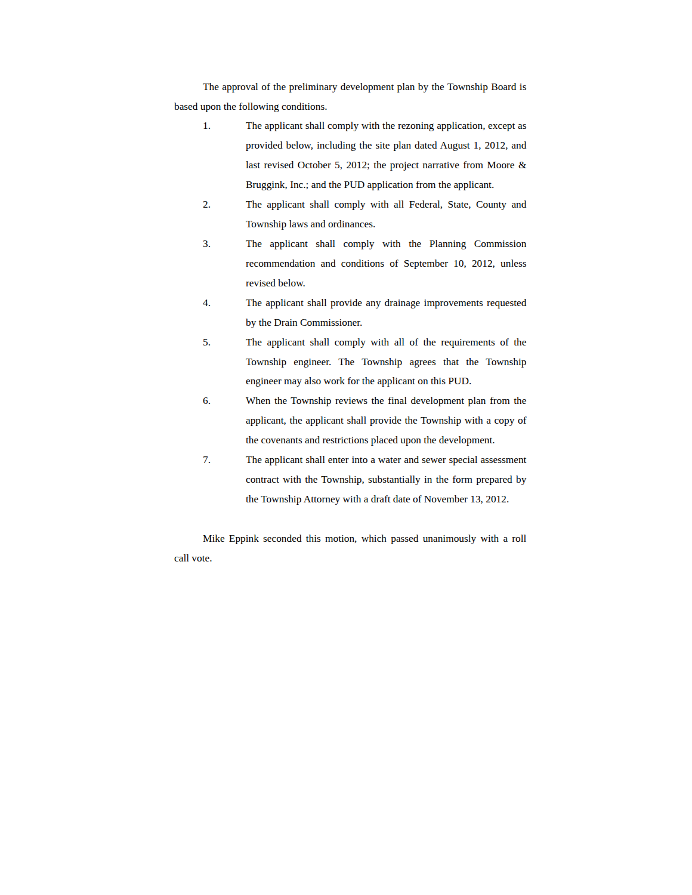The approval of the preliminary development plan by the Township Board is based upon the following conditions.
1. The applicant shall comply with the rezoning application, except as provided below, including the site plan dated August 1, 2012, and last revised October 5, 2012; the project narrative from Moore & Bruggink, Inc.; and the PUD application from the applicant.
2. The applicant shall comply with all Federal, State, County and Township laws and ordinances.
3. The applicant shall comply with the Planning Commission recommendation and conditions of September 10, 2012, unless revised below.
4. The applicant shall provide any drainage improvements requested by the Drain Commissioner.
5. The applicant shall comply with all of the requirements of the Township engineer. The Township agrees that the Township engineer may also work for the applicant on this PUD.
6. When the Township reviews the final development plan from the applicant, the applicant shall provide the Township with a copy of the covenants and restrictions placed upon the development.
7. The applicant shall enter into a water and sewer special assessment contract with the Township, substantially in the form prepared by the Township Attorney with a draft date of November 13, 2012.
Mike Eppink seconded this motion, which passed unanimously with a roll call vote.